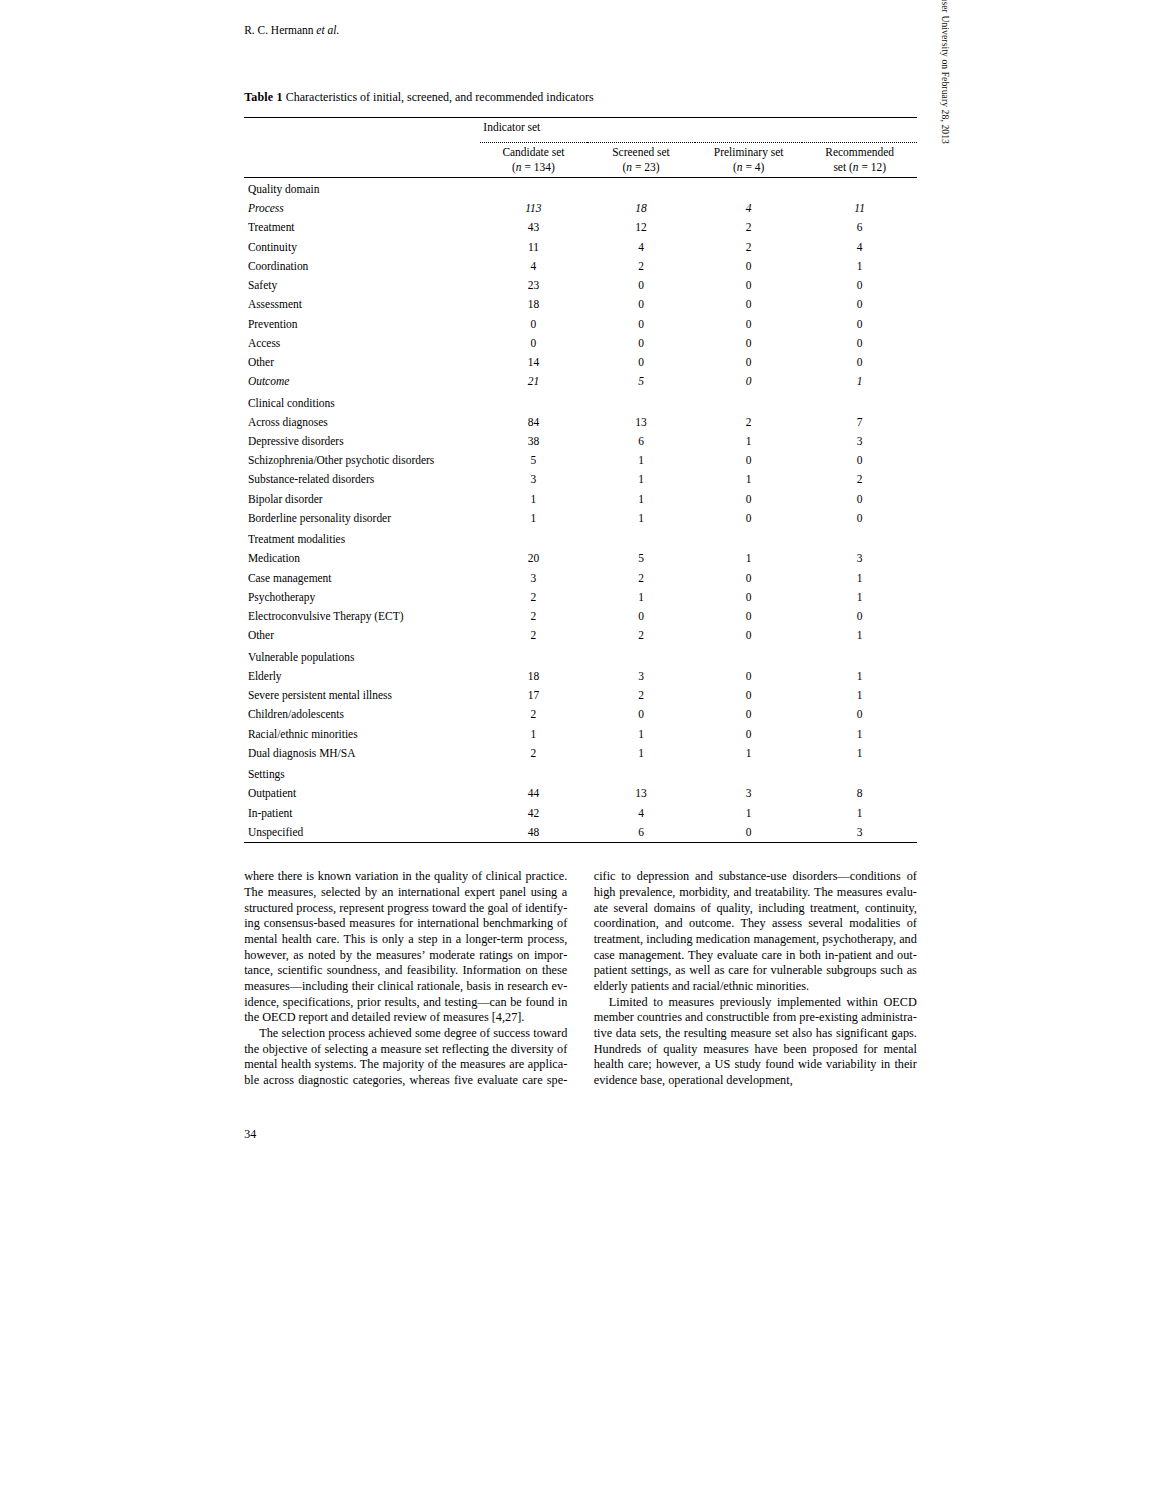R. C. Hermann et al.
Table 1 Characteristics of initial, screened, and recommended indicators
| | Indicator set |
| --- | --- |
| | Candidate set ( n = 134) | Screened set ( n = 23) | Preliminary set ( n = 4) | Recommended set ( n = 12) |
| Quality domain | | | | |
| Process | 113 | 18 | 4 | 11 |
| Treatment | 43 | 12 | 2 | 6 |
| Continuity | 11 | 4 | 2 | 4 |
| Coordination | 4 | 2 | 0 | 1 |
| Safety | 23 | 0 | 0 | 0 |
| Assessment | 18 | 0 | 0 | 0 |
| Prevention | 0 | 0 | 0 | 0 |
| Access | 0 | 0 | 0 | 0 |
| Other | 14 | 0 | 0 | 0 |
| Outcome | 21 | 5 | 0 | 1 |
| Clinical conditions | | | | |
| Across diagnoses | 84 | 13 | 2 | 7 |
| Depressive disorders | 38 | 6 | 1 | 3 |
| Schizophrenia/Other psychotic disorders | 5 | 1 | 0 | 0 |
| Substance-related disorders | 3 | 1 | 1 | 2 |
| Bipolar disorder | 1 | 1 | 0 | 0 |
| Borderline personality disorder | 1 | 1 | 0 | 0 |
| Treatment modalities | | | | |
| Medication | 20 | 5 | 1 | 3 |
| Case management | 3 | 2 | 0 | 1 |
| Psychotherapy | 2 | 1 | 0 | 1 |
| Electroconvulsive Therapy (ECT) | 2 | 0 | 0 | 0 |
| Other | 2 | 2 | 0 | 1 |
| Vulnerable populations | | | | |
| Elderly | 18 | 3 | 0 | 1 |
| Severe persistent mental illness | 17 | 2 | 0 | 1 |
| Children/adolescents | 2 | 0 | 0 | 0 |
| Racial/ethnic minorities | 1 | 1 | 0 | 1 |
| Dual diagnosis MH/SA | 2 | 1 | 1 | 1 |
| Settings | | | | |
| Outpatient | 44 | 13 | 3 | 8 |
| In-patient | 42 | 4 | 1 | 1 |
| Unspecified | 48 | 6 | 0 | 3 |
where there is known variation in the quality of clinical practice. The measures, selected by an international expert panel using a structured process, represent progress toward the goal of identifying consensus-based measures for international benchmarking of mental health care. This is only a step in a longer-term process, however, as noted by the measures’ moderate ratings on importance, scientific soundness, and feasibility. Information on these measures—including their clinical rationale, basis in research evidence, specifications, prior results, and testing—can be found in the OECD report and detailed review of measures [4,27].
The selection process achieved some degree of success toward the objective of selecting a measure set reflecting the diversity of mental health systems. The majority of the measures are applicable across diagnostic categories, whereas five evaluate care specific to depression and substance-use disorders—conditions of high prevalence, morbidity, and treatability. The measures evaluate several domains of quality, including treatment, continuity, coordination, and outcome. They assess several modalities of treatment, including medication management, psychotherapy, and case management. They evaluate care in both in-patient and outpatient settings, as well as care for vulnerable subgroups such as elderly patients and racial/ethnic minorities.
Limited to measures previously implemented within OECD member countries and constructible from pre-existing administrative data sets, the resulting measure set also has significant gaps. Hundreds of quality measures have been proposed for mental health care; however, a US study found wide variability in their evidence base, operational development,
34
Downloaded from http://intqhc.oxfordjournals.org/ at Simon Fraser University on February 28, 2013